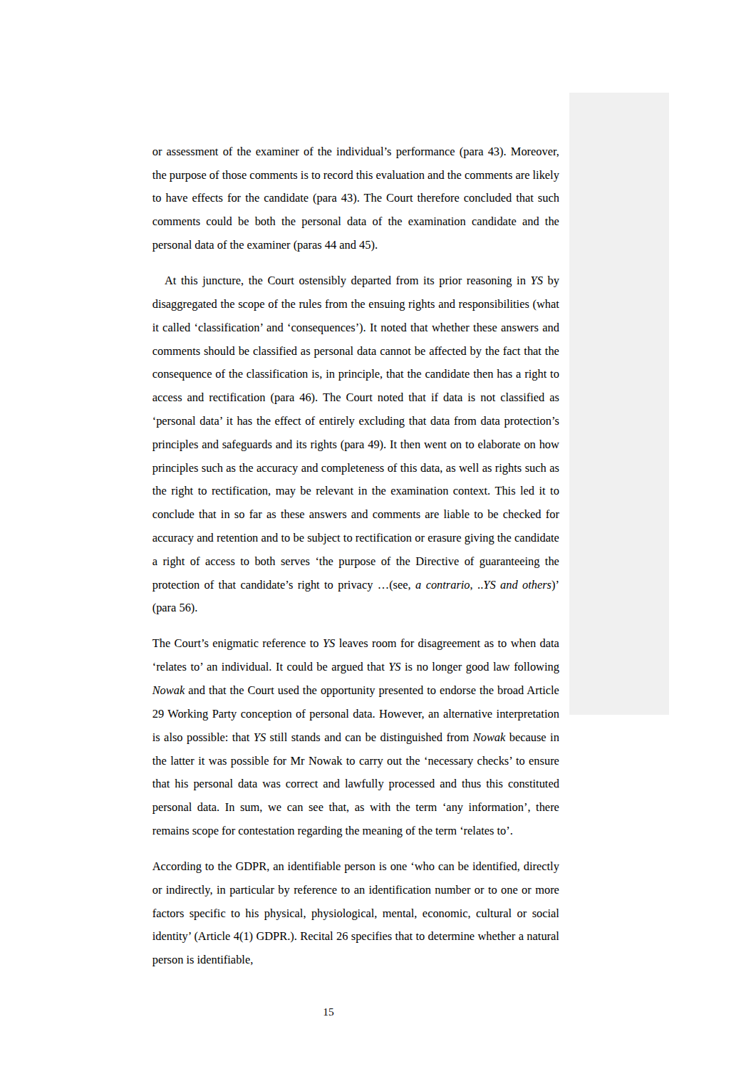or assessment of the examiner of the individual’s performance (para 43). Moreover, the purpose of those comments is to record this evaluation and the comments are likely to have effects for the candidate (para 43). The Court therefore concluded that such comments could be both the personal data of the examination candidate and the personal data of the examiner (paras 44 and 45).
At this juncture, the Court ostensibly departed from its prior reasoning in YS by disaggregated the scope of the rules from the ensuing rights and responsibilities (what it called ‘classification’ and ‘consequences’). It noted that whether these answers and comments should be classified as personal data cannot be affected by the fact that the consequence of the classification is, in principle, that the candidate then has a right to access and rectification (para 46). The Court noted that if data is not classified as ‘personal data’ it has the effect of entirely excluding that data from data protection’s principles and safeguards and its rights (para 49). It then went on to elaborate on how principles such as the accuracy and completeness of this data, as well as rights such as the right to rectification, may be relevant in the examination context. This led it to conclude that in so far as these answers and comments are liable to be checked for accuracy and retention and to be subject to rectification or erasure giving the candidate a right of access to both serves ‘the purpose of the Directive of guaranteeing the protection of that candidate’s right to privacy …(see, a contrario, ..YS and others)’ (para 56).
The Court’s enigmatic reference to YS leaves room for disagreement as to when data ‘relates to’ an individual. It could be argued that YS is no longer good law following Nowak and that the Court used the opportunity presented to endorse the broad Article 29 Working Party conception of personal data. However, an alternative interpretation is also possible: that YS still stands and can be distinguished from Nowak because in the latter it was possible for Mr Nowak to carry out the ‘necessary checks’ to ensure that his personal data was correct and lawfully processed and thus this constituted personal data. In sum, we can see that, as with the term ‘any information’, there remains scope for contestation regarding the meaning of the term ‘relates to’.
According to the GDPR, an identifiable person is one ‘who can be identified, directly or indirectly, in particular by reference to an identification number or to one or more factors specific to his physical, physiological, mental, economic, cultural or social identity’ (Article 4(1) GDPR.). Recital 26 specifies that to determine whether a natural person is identifiable,
15